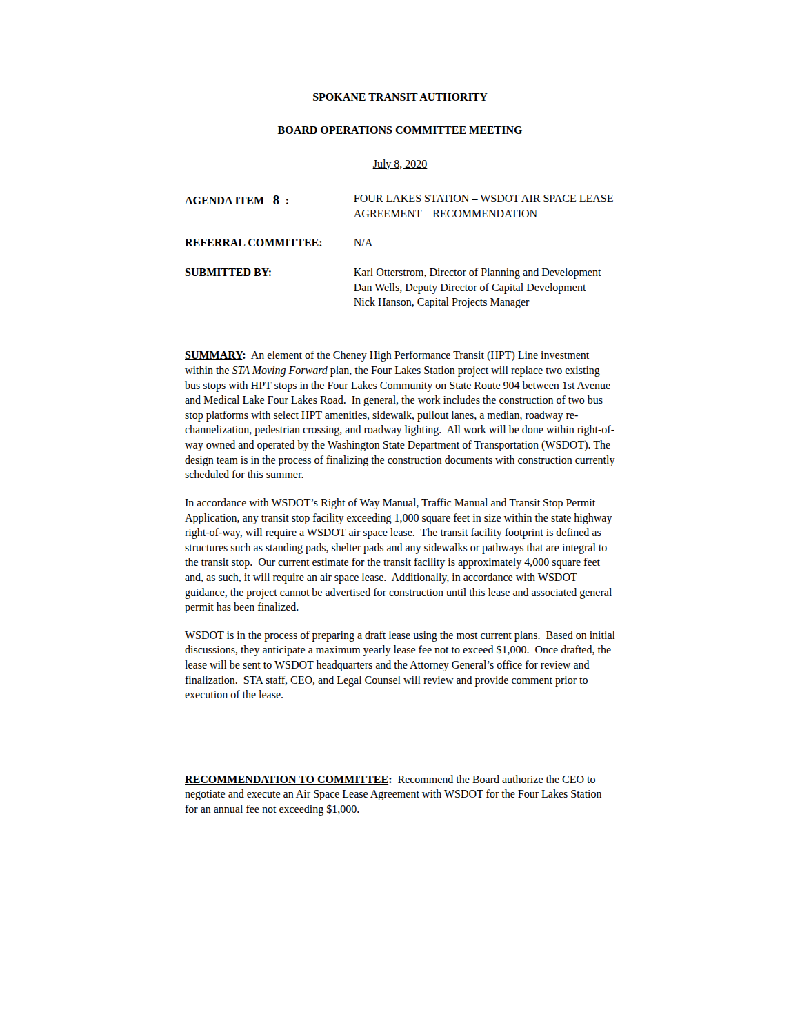SPOKANE TRANSIT AUTHORITY
BOARD OPERATIONS COMMITTEE MEETING
July 8, 2020
| AGENDA ITEM 8 : | FOUR LAKES STATION – WSDOT AIR SPACE LEASE AGREEMENT – RECOMMENDATION |
| REFERRAL COMMITTEE: | N/A |
| SUBMITTED BY: | Karl Otterstrom, Director of Planning and Development Dan Wells, Deputy Director of Capital Development Nick Hanson, Capital Projects Manager |
SUMMARY: An element of the Cheney High Performance Transit (HPT) Line investment within the STA Moving Forward plan, the Four Lakes Station project will replace two existing bus stops with HPT stops in the Four Lakes Community on State Route 904 between 1st Avenue and Medical Lake Four Lakes Road. In general, the work includes the construction of two bus stop platforms with select HPT amenities, sidewalk, pullout lanes, a median, roadway re-channelization, pedestrian crossing, and roadway lighting. All work will be done within right-of-way owned and operated by the Washington State Department of Transportation (WSDOT). The design team is in the process of finalizing the construction documents with construction currently scheduled for this summer.
In accordance with WSDOT’s Right of Way Manual, Traffic Manual and Transit Stop Permit Application, any transit stop facility exceeding 1,000 square feet in size within the state highway right-of-way, will require a WSDOT air space lease. The transit facility footprint is defined as structures such as standing pads, shelter pads and any sidewalks or pathways that are integral to the transit stop. Our current estimate for the transit facility is approximately 4,000 square feet and, as such, it will require an air space lease. Additionally, in accordance with WSDOT guidance, the project cannot be advertised for construction until this lease and associated general permit has been finalized.
WSDOT is in the process of preparing a draft lease using the most current plans. Based on initial discussions, they anticipate a maximum yearly lease fee not to exceed $1,000. Once drafted, the lease will be sent to WSDOT headquarters and the Attorney General’s office for review and finalization. STA staff, CEO, and Legal Counsel will review and provide comment prior to execution of the lease.
RECOMMENDATION TO COMMITTEE: Recommend the Board authorize the CEO to negotiate and execute an Air Space Lease Agreement with WSDOT for the Four Lakes Station for an annual fee not exceeding $1,000.